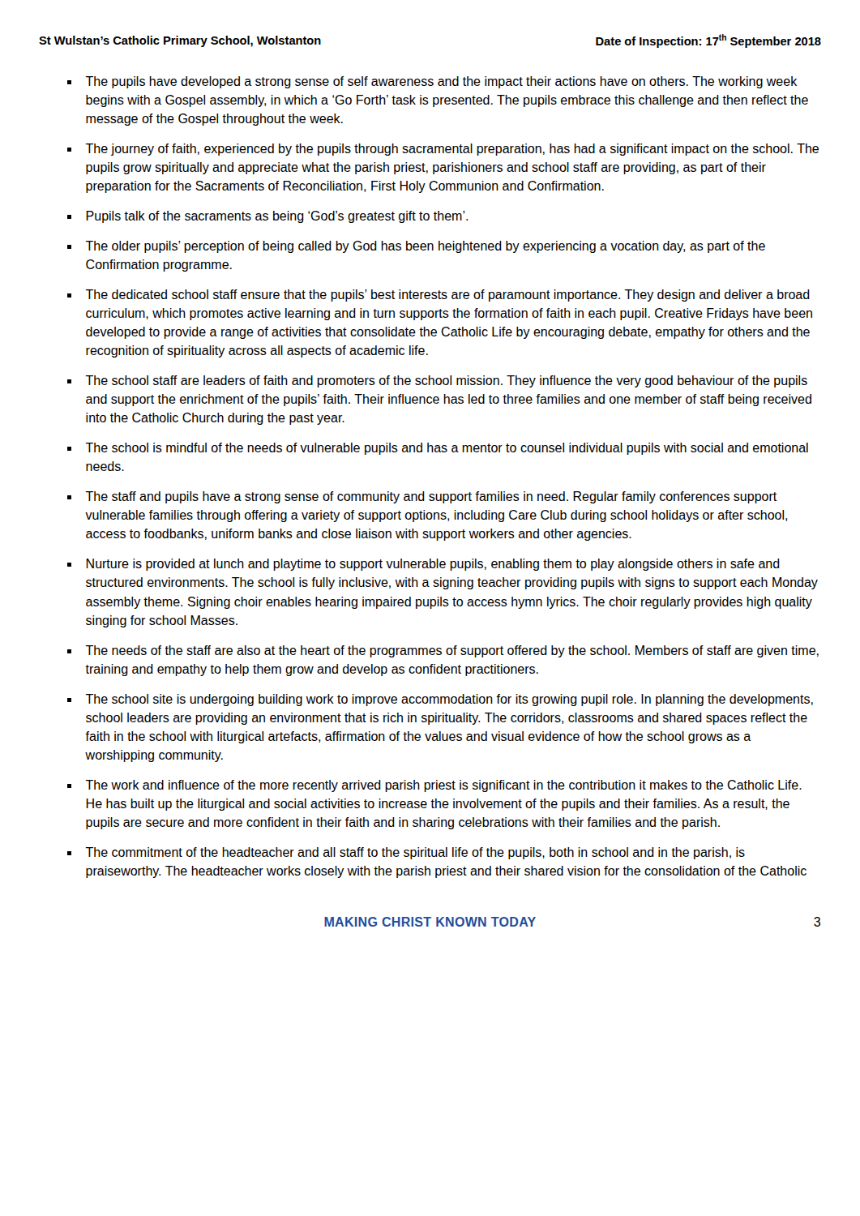St Wulstan’s Catholic Primary School, Wolstanton Date of Inspection: 17th September 2018
The pupils have developed a strong sense of self awareness and the impact their actions have on others. The working week begins with a Gospel assembly, in which a ‘Go Forth’ task is presented. The pupils embrace this challenge and then reflect the message of the Gospel throughout the week.
The journey of faith, experienced by the pupils through sacramental preparation, has had a significant impact on the school. The pupils grow spiritually and appreciate what the parish priest, parishioners and school staff are providing, as part of their preparation for the Sacraments of Reconciliation, First Holy Communion and Confirmation.
Pupils talk of the sacraments as being ‘God’s greatest gift to them’.
The older pupils’ perception of being called by God has been heightened by experiencing a vocation day, as part of the Confirmation programme.
The dedicated school staff ensure that the pupils’ best interests are of paramount importance. They design and deliver a broad curriculum, which promotes active learning and in turn supports the formation of faith in each pupil. Creative Fridays have been developed to provide a range of activities that consolidate the Catholic Life by encouraging debate, empathy for others and the recognition of spirituality across all aspects of academic life.
The school staff are leaders of faith and promoters of the school mission. They influence the very good behaviour of the pupils and support the enrichment of the pupils’ faith. Their influence has led to three families and one member of staff being received into the Catholic Church during the past year.
The school is mindful of the needs of vulnerable pupils and has a mentor to counsel individual pupils with social and emotional needs.
The staff and pupils have a strong sense of community and support families in need. Regular family conferences support vulnerable families through offering a variety of support options, including Care Club during school holidays or after school, access to foodbanks, uniform banks and close liaison with support workers and other agencies.
Nurture is provided at lunch and playtime to support vulnerable pupils, enabling them to play alongside others in safe and structured environments. The school is fully inclusive, with a signing teacher providing pupils with signs to support each Monday assembly theme. Signing choir enables hearing impaired pupils to access hymn lyrics. The choir regularly provides high quality singing for school Masses.
The needs of the staff are also at the heart of the programmes of support offered by the school. Members of staff are given time, training and empathy to help them grow and develop as confident practitioners.
The school site is undergoing building work to improve accommodation for its growing pupil role. In planning the developments, school leaders are providing an environment that is rich in spirituality. The corridors, classrooms and shared spaces reflect the faith in the school with liturgical artefacts, affirmation of the values and visual evidence of how the school grows as a worshipping community.
The work and influence of the more recently arrived parish priest is significant in the contribution it makes to the Catholic Life. He has built up the liturgical and social activities to increase the involvement of the pupils and their families. As a result, the pupils are secure and more confident in their faith and in sharing celebrations with their families and the parish.
The commitment of the headteacher and all staff to the spiritual life of the pupils, both in school and in the parish, is praiseworthy. The headteacher works closely with the parish priest and their shared vision for the consolidation of the Catholic
MAKING CHRIST KNOWN TODAY 3